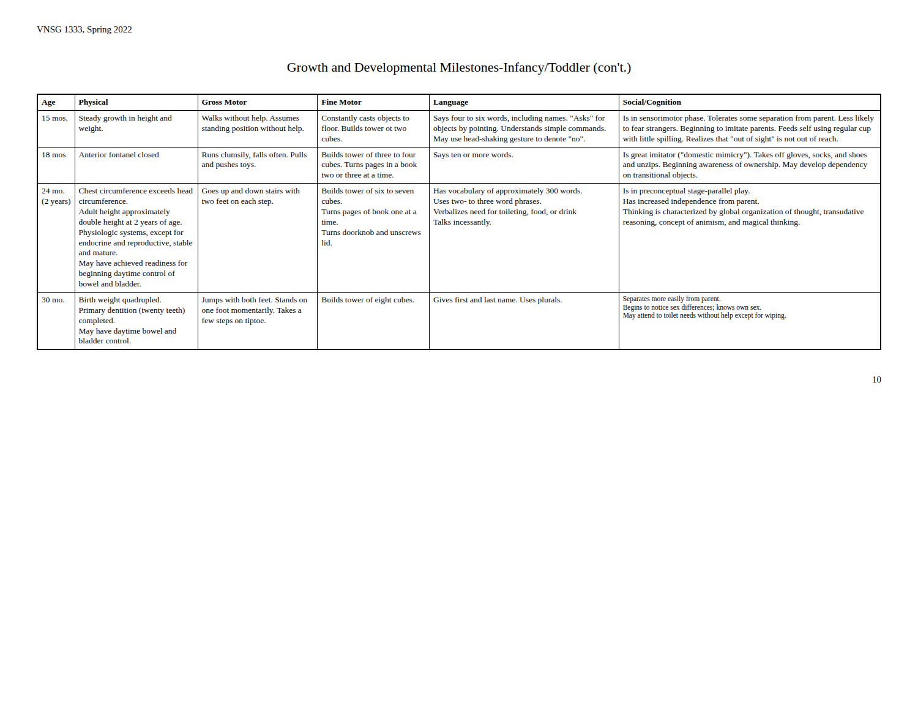VNSG 1333, Spring 2022
Growth and Developmental Milestones-Infancy/Toddler (con't.)
| Age | Physical | Gross Motor | Fine Motor | Language | Social/Cognition |
| --- | --- | --- | --- | --- | --- |
| 15 mos. | Steady growth in height and weight. | Walks without help. Assumes standing position without help. | Constantly casts objects to floor. Builds tower ot two cubes. | Says four to six words, including names. "Asks" for objects by pointing. Understands simple commands. May use head-shaking gesture to denote "no". | Is in sensorimotor phase. Tolerates some separation from parent. Less likely to fear strangers. Beginning to imitate parents. Feeds self using regular cup with little spilling. Realizes that "out of sight" is not out of reach. |
| 18 mos | Anterior fontanel closed | Runs clumsily, falls often. Pulls and pushes toys. | Builds tower of three to four cubes. Turns pages in a book two or three at a time. | Says ten or more words. | Is great imitator ("domestic mimicry"). Takes off gloves, socks, and shoes and unzips. Beginning awareness of ownership. May develop dependency on transitional objects. |
| 24 mo. (2 years) | Chest circumference exceeds head circumference. Adult height approximately double height at 2 years of age. Physiologic systems, except for endocrine and reproductive, stable and mature. May have achieved readiness for beginning daytime control of bowel and bladder. | Goes up and down stairs with two feet on each step. | Builds tower of six to seven cubes. Turns pages of book one at a time. Turns doorknob and unscrews lid. | Has vocabulary of approximately 300 words. Uses two- to three word phrases. Verbalizes need for toileting, food, or drink Talks incessantly. | Is in preconceptual stage-parallel play. Has increased independence from parent. Thinking is characterized by global organization of thought, transudative reasoning, concept of animism, and magical thinking. |
| 30 mo. | Birth weight quadrupled. Primary dentition (twenty teeth) completed. May have daytime bowel and bladder control. | Jumps with both feet. Stands on one foot momentarily. Takes a few steps on tiptoe. | Builds tower of eight cubes. | Gives first and last name. Uses plurals. | Separates more easily from parent. Begins to notice sex differences; knows own sex. May attend to toilet needs without help except for wiping. |
10